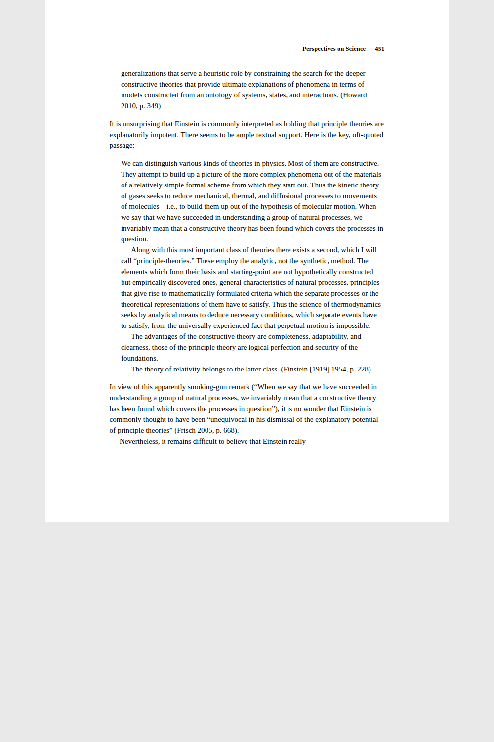Perspectives on Science451
generalizations that serve a heuristic role by constraining the search for the deeper constructive theories that provide ultimate explanations of phenomena in terms of models constructed from an ontology of systems, states, and interactions. (Howard 2010, p. 349)
It is unsurprising that Einstein is commonly interpreted as holding that principle theories are explanatorily impotent. There seems to be ample textual support. Here is the key, oft-quoted passage:
We can distinguish various kinds of theories in physics. Most of them are constructive. They attempt to build up a picture of the more complex phenomena out of the materials of a relatively simple formal scheme from which they start out. Thus the kinetic theory of gases seeks to reduce mechanical, thermal, and diffusional processes to movements of molecules—i.e., to build them up out of the hypothesis of molecular motion. When we say that we have succeeded in understanding a group of natural processes, we invariably mean that a constructive theory has been found which covers the processes in question.
Along with this most important class of theories there exists a second, which I will call “principle-theories.” These employ the analytic, not the synthetic, method. The elements which form their basis and starting-point are not hypothetically constructed but empirically discovered ones, general characteristics of natural processes, principles that give rise to mathematically formulated criteria which the separate processes or the theoretical representations of them have to satisfy. Thus the science of thermodynamics seeks by analytical means to deduce necessary conditions, which separate events have to satisfy, from the universally experienced fact that perpetual motion is impossible.
The advantages of the constructive theory are completeness, adaptability, and clearness, those of the principle theory are logical perfection and security of the foundations.
The theory of relativity belongs to the latter class. (Einstein [1919] 1954, p. 228)
In view of this apparently smoking-gun remark (“When we say that we have succeeded in understanding a group of natural processes, we invariably mean that a constructive theory has been found which covers the processes in question”), it is no wonder that Einstein is commonly thought to have been “unequivocal in his dismissal of the explanatory potential of principle theories” (Frisch 2005, p. 668).
Nevertheless, it remains difficult to believe that Einstein really